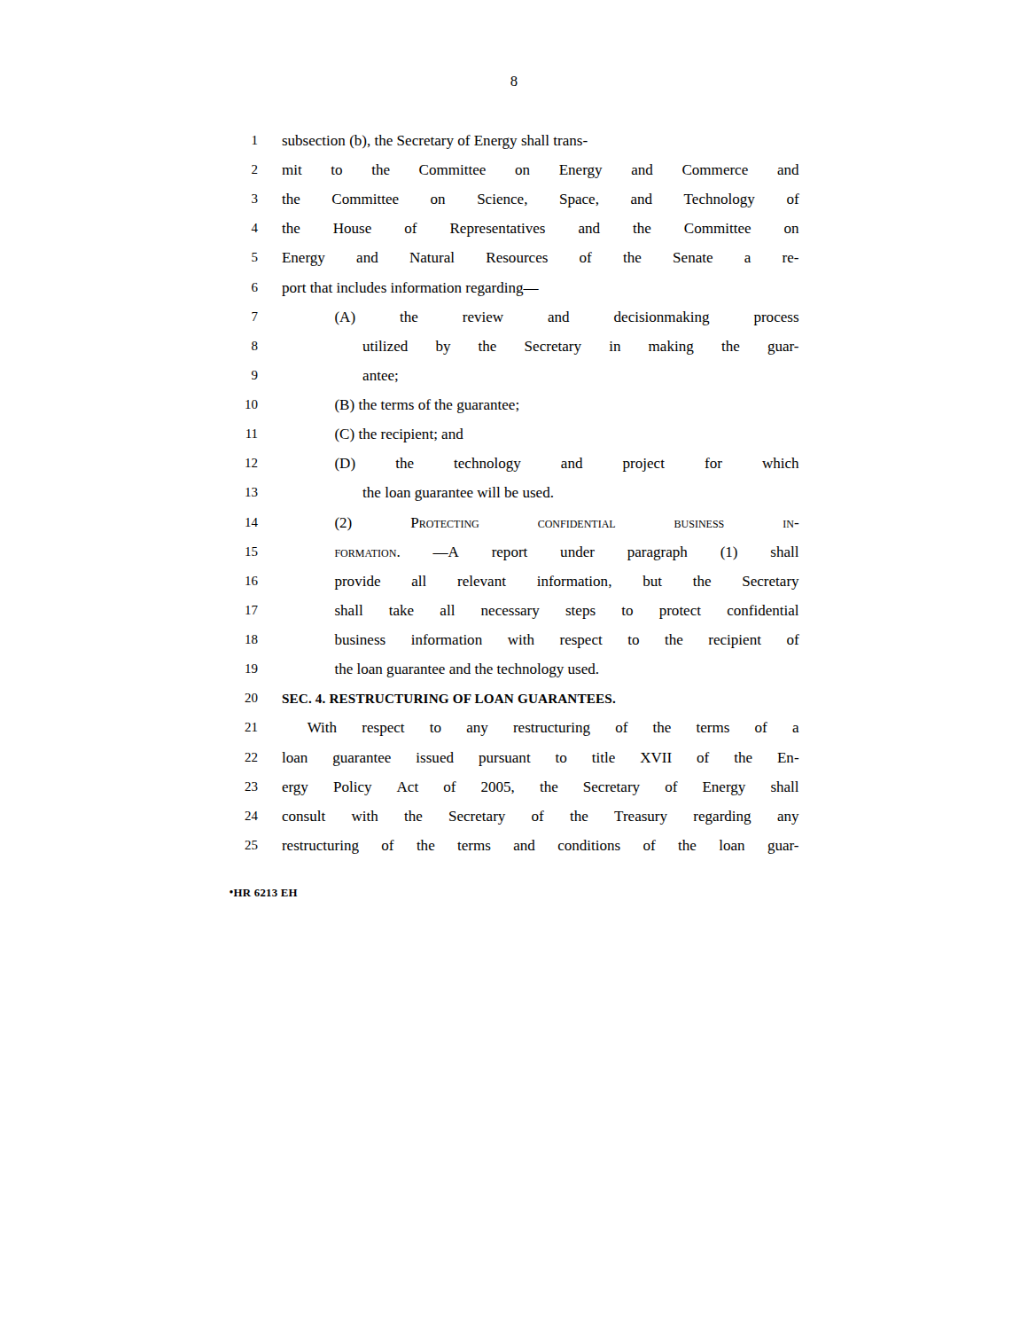8
subsection (b), the Secretary of Energy shall trans-
mit to the Committee on Energy and Commerce and
the Committee on Science, Space, and Technology of
the House of Representatives and the Committee on
Energy and Natural Resources of the Senate are-
port that includes information regarding—
(A) the review and decisionmaking process
utilized by the Secretary in making the guar-
antee;
(B) the terms of the guarantee;
(C) the recipient; and
(D) the technology and project for which
the loan guarantee will be used.
(2) Protecting confidential business in-
formation.—A report under paragraph(1) shall
provide all relevant information, but the Secretary
shall take all necessary steps to protect confidential
business information with respect to the recipient of
the loan guarantee and the technology used.
SEC. 4. RESTRUCTURING OF LOAN GUARANTEES.
With respect to any restructuring of the terms of a
loan guarantee issued pursuant to title XVII of the En-
ergy Policy Act of 2005, the Secretary of Energy shall
consult with the Secretary of the Treasury regarding any
restructuring of the terms and conditions of the loan guar-
•HR 6213 EH